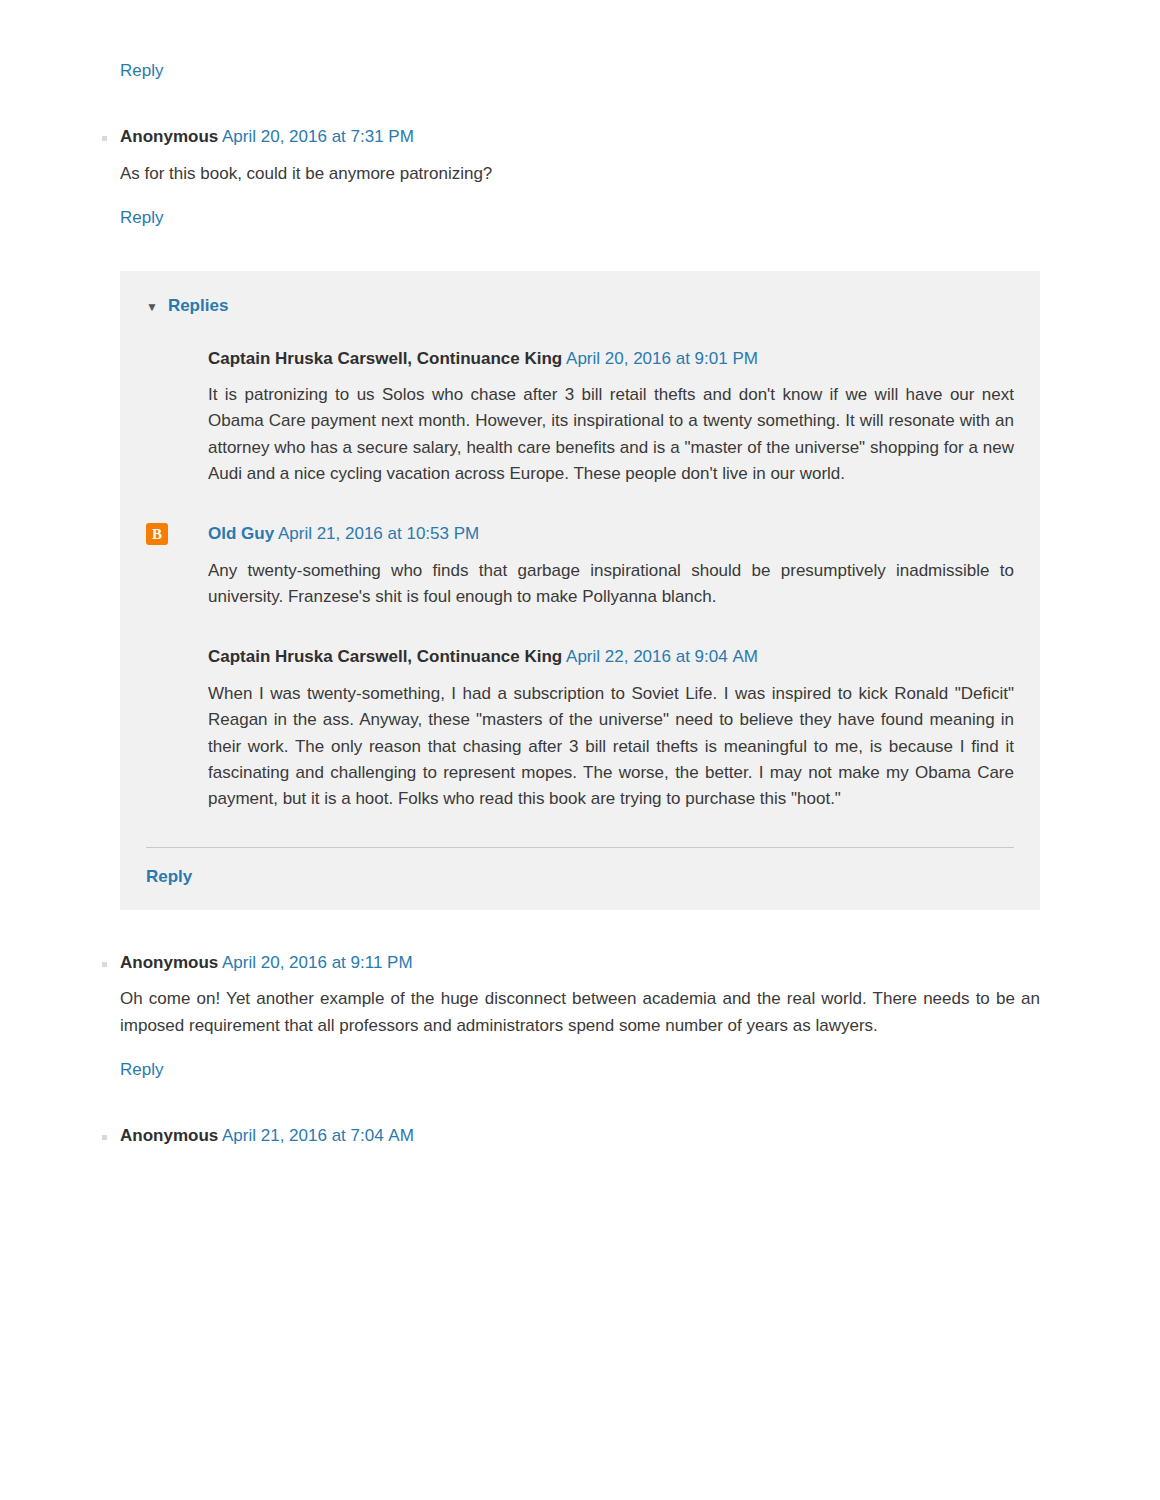Reply
Anonymous April 20, 2016 at 7:31 PM
As for this book, could it be anymore patronizing?
Reply
▼Replies
Captain Hruska Carswell, Continuance King April 20, 2016 at 9:01 PM
It is patronizing to us Solos who chase after 3 bill retail thefts and don't know if we will have our next Obama Care payment next month. However, its inspirational to a twenty something. It will resonate with an attorney who has a secure salary, health care benefits and is a "master of the universe" shopping for a new Audi and a nice cycling vacation across Europe. These people don't live in our world.
B Old Guy April 21, 2016 at 10:53 PM
Any twenty-something who finds that garbage inspirational should be presumptively inadmissible to university. Franzese's shit is foul enough to make Pollyanna blanch.
Captain Hruska Carswell, Continuance King April 22, 2016 at 9:04 AM
When I was twenty-something, I had a subscription to Soviet Life. I was inspired to kick Ronald "Deficit" Reagan in the ass. Anyway, these "masters of the universe" need to believe they have found meaning in their work. The only reason that chasing after 3 bill retail thefts is meaningful to me, is because I find it fascinating and challenging to represent mopes. The worse, the better. I may not make my Obama Care payment, but it is a hoot. Folks who read this book are trying to purchase this "hoot."
Reply
Anonymous April 20, 2016 at 9:11 PM
Oh come on! Yet another example of the huge disconnect between academia and the real world. There needs to be an imposed requirement that all professors and administrators spend some number of years as lawyers.
Reply
Anonymous April 21, 2016 at 7:04 AM